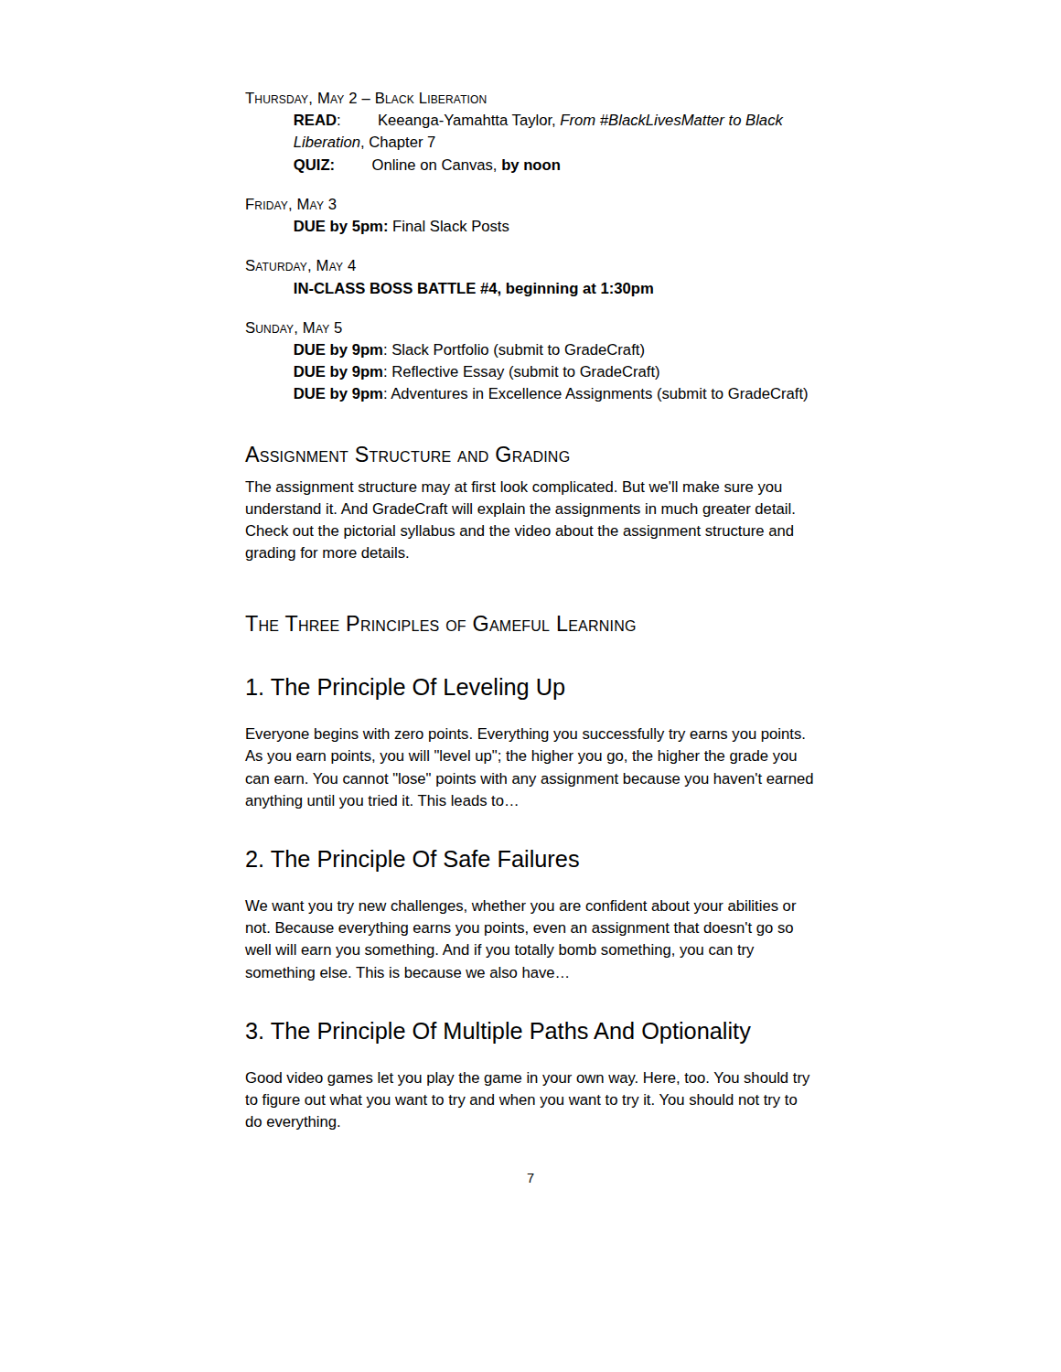Thursday, May 2 – Black Liberation
READ: Keeanga-Yamahtta Taylor, From #BlackLivesMatter to Black Liberation, Chapter 7
QUIZ: Online on Canvas, by noon
Friday, May 3
DUE by 5pm: Final Slack Posts
Saturday, May 4
IN-CLASS BOSS BATTLE #4, beginning at 1:30pm
Sunday, May 5
DUE by 9pm: Slack Portfolio (submit to GradeCraft)
DUE by 9pm: Reflective Essay (submit to GradeCraft)
DUE by 9pm: Adventures in Excellence Assignments (submit to GradeCraft)
Assignment Structure and Grading
The assignment structure may at first look complicated. But we'll make sure you understand it. And GradeCraft will explain the assignments in much greater detail. Check out the pictorial syllabus and the video about the assignment structure and grading for more details.
The Three Principles of Gameful Learning
1. The Principle Of Leveling Up
Everyone begins with zero points. Everything you successfully try earns you points. As you earn points, you will "level up"; the higher you go, the higher the grade you can earn. You cannot "lose" points with any assignment because you haven't earned anything until you tried it. This leads to…
2. The Principle Of Safe Failures
We want you try new challenges, whether you are confident about your abilities or not. Because everything earns you points, even an assignment that doesn't go so well will earn you something. And if you totally bomb something, you can try something else. This is because we also have…
3. The Principle Of Multiple Paths And Optionality
Good video games let you play the game in your own way. Here, too. You should try to figure out what you want to try and when you want to try it. You should not try to do everything.
7